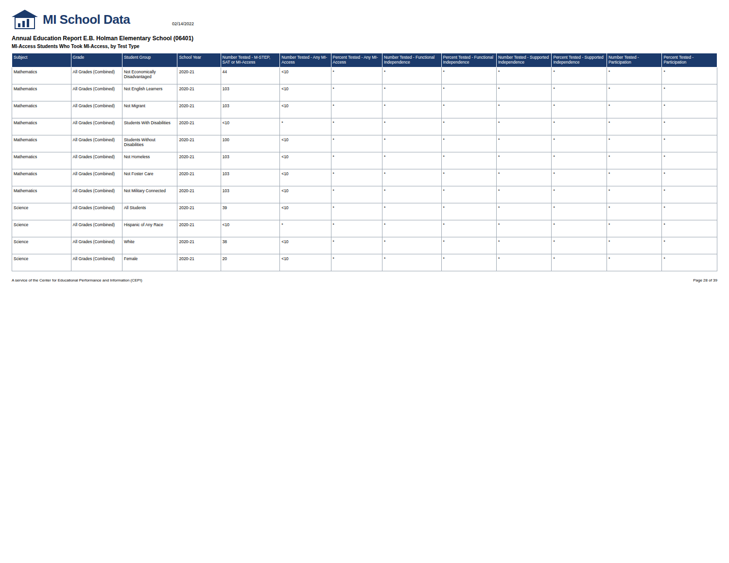MI School Data
02/14/2022
Annual Education Report E.B. Holman Elementary School (06401)
MI-Access Students Who Took MI-Access, by Test Type
| Subject | Grade | Student Group | School Year | Number Tested - M-STEP, SAT or MI-Access | Number Tested - Any MI-Access | Percent Tested - Any MI-Access | Number Tested - Functional Independence | Percent Tested - Functional Independence | Number Tested - Supported Independence | Percent Tested - Supported Independence | Number Tested - Participation | Percent Tested - Participation |
| --- | --- | --- | --- | --- | --- | --- | --- | --- | --- | --- | --- | --- |
| Mathematics | All Grades (Combined) | Not Economically Disadvantaged | 2020-21 | 44 | <10 | * | * | * | * | * | * | * |
| Mathematics | All Grades (Combined) | Not English Learners | 2020-21 | 103 | <10 | * | * | * | * | * | * | * |
| Mathematics | All Grades (Combined) | Not Migrant | 2020-21 | 103 | <10 | * | * | * | * | * | * | * |
| Mathematics | All Grades (Combined) | Students With Disabilities | 2020-21 | <10 | * | * | * | * | * | * | * | * |
| Mathematics | All Grades (Combined) | Students Without Disabilities | 2020-21 | 100 | <10 | * | * | * | * | * | * | * |
| Mathematics | All Grades (Combined) | Not Homeless | 2020-21 | 103 | <10 | * | * | * | * | * | * | * |
| Mathematics | All Grades (Combined) | Not Foster Care | 2020-21 | 103 | <10 | * | * | * | * | * | * | * |
| Mathematics | All Grades (Combined) | Not Military Connected | 2020-21 | 103 | <10 | * | * | * | * | * | * | * |
| Science | All Grades (Combined) | All Students | 2020-21 | 39 | <10 | * | * | * | * | * | * | * |
| Science | All Grades (Combined) | Hispanic of Any Race | 2020-21 | <10 | * | * | * | * | * | * | * | * |
| Science | All Grades (Combined) | White | 2020-21 | 38 | <10 | * | * | * | * | * | * | * |
| Science | All Grades (Combined) | Female | 2020-21 | 20 | <10 | * | * | * | * | * | * | * |
A service of the Center for Educational Performance and Information (CEPI) Page 28 of 39